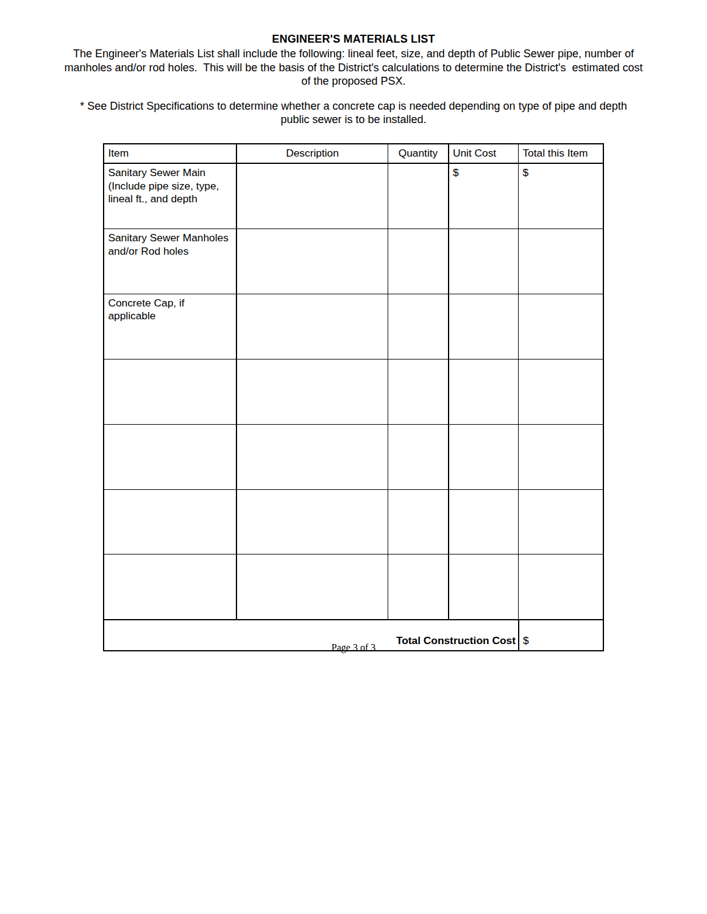ENGINEER'S MATERIALS LIST
The Engineer's Materials List shall include the following: lineal feet, size, and depth of Public Sewer pipe, number of manholes and/or rod holes. This will be the basis of the District's calculations to determine the District's estimated cost of the proposed PSX.
* See District Specifications to determine whether a concrete cap is needed depending on type of pipe and depth public sewer is to be installed.
| Item | Description | Quantity | Unit Cost | Total this Item |
| --- | --- | --- | --- | --- |
| Sanitary Sewer Main (Include pipe size, type, lineal ft., and depth | | | $ | $ |
| Sanitary Sewer Manholes and/or Rod holes | | | | |
| Concrete Cap, if applicable | | | | |
| Total Construction Cost | $ |
Page 3 of 3